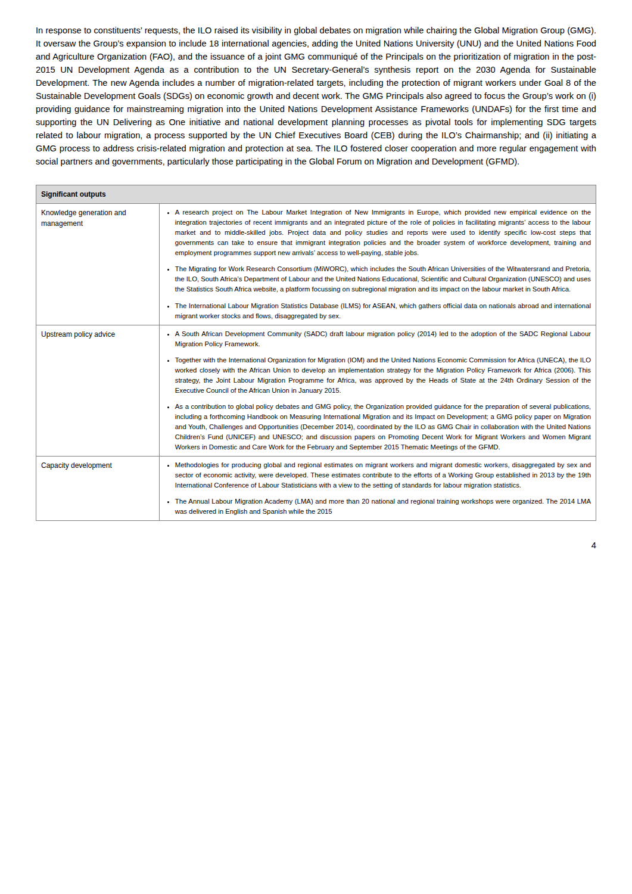In response to constituents’ requests, the ILO raised its visibility in global debates on migration while chairing the Global Migration Group (GMG). It oversaw the Group’s expansion to include 18 international agencies, adding the United Nations University (UNU) and the United Nations Food and Agriculture Organization (FAO), and the issuance of a joint GMG communiqué of the Principals on the prioritization of migration in the post-2015 UN Development Agenda as a contribution to the UN Secretary-General’s synthesis report on the 2030 Agenda for Sustainable Development. The new Agenda includes a number of migration-related targets, including the protection of migrant workers under Goal 8 of the Sustainable Development Goals (SDGs) on economic growth and decent work. The GMG Principals also agreed to focus the Group’s work on (i) providing guidance for mainstreaming migration into the United Nations Development Assistance Frameworks (UNDAFs) for the first time and supporting the UN Delivering as One initiative and national development planning processes as pivotal tools for implementing SDG targets related to labour migration, a process supported by the UN Chief Executives Board (CEB) during the ILO’s Chairmanship; and (ii) initiating a GMG process to address crisis-related migration and protection at sea. The ILO fostered closer cooperation and more regular engagement with social partners and governments, particularly those participating in the Global Forum on Migration and Development (GFMD).
| Significant outputs |
| --- |
| Knowledge generation and management | A research project on The Labour Market Integration of New Immigrants in Europe, which provided new empirical evidence on the integration trajectories of recent immigrants and an integrated picture of the role of policies in facilitating migrants’ access to the labour market and to middle-skilled jobs. Project data and policy studies and reports were used to identify specific low-cost steps that governments can take to ensure that immigrant integration policies and the broader system of workforce development, training and employment programmes support new arrivals’ access to well-paying, stable jobs. The Migrating for Work Research Consortium (MiWORC), which includes the South African Universities of the Witwatersrand and Pretoria, the ILO, South Africa’s Department of Labour and the United Nations Educational, Scientific and Cultural Organization (UNESCO) and uses the Statistics South Africa website, a platform focussing on subregional migration and its impact on the labour market in South Africa. The International Labour Migration Statistics Database (ILMS) for ASEAN, which gathers official data on nationals abroad and international migrant worker stocks and flows, disaggregated by sex. |
| Upstream policy advice | A South African Development Community (SADC) draft labour migration policy (2014) led to the adoption of the SADC Regional Labour Migration Policy Framework. Together with the International Organization for Migration (IOM) and the United Nations Economic Commission for Africa (UNECA), the ILO worked closely with the African Union to develop an implementation strategy for the Migration Policy Framework for Africa (2006). This strategy, the Joint Labour Migration Programme for Africa, was approved by the Heads of State at the 24th Ordinary Session of the Executive Council of the African Union in January 2015. As a contribution to global policy debates and GMG policy, the Organization provided guidance for the preparation of several publications, including a forthcoming Handbook on Measuring International Migration and its Impact on Development; a GMG policy paper on Migration and Youth, Challenges and Opportunities (December 2014), coordinated by the ILO as GMG Chair in collaboration with the United Nations Children’s Fund (UNICEF) and UNESCO; and discussion papers on Promoting Decent Work for Migrant Workers and Women Migrant Workers in Domestic and Care Work for the February and September 2015 Thematic Meetings of the GFMD. |
| Capacity development | Methodologies for producing global and regional estimates on migrant workers and migrant domestic workers, disaggregated by sex and sector of economic activity, were developed. These estimates contribute to the efforts of a Working Group established in 2013 by the 19th International Conference of Labour Statisticians with a view to the setting of standards for labour migration statistics. The Annual Labour Migration Academy (LMA) and more than 20 national and regional training workshops were organized. The 2014 LMA was delivered in English and Spanish while the 2015 |
4